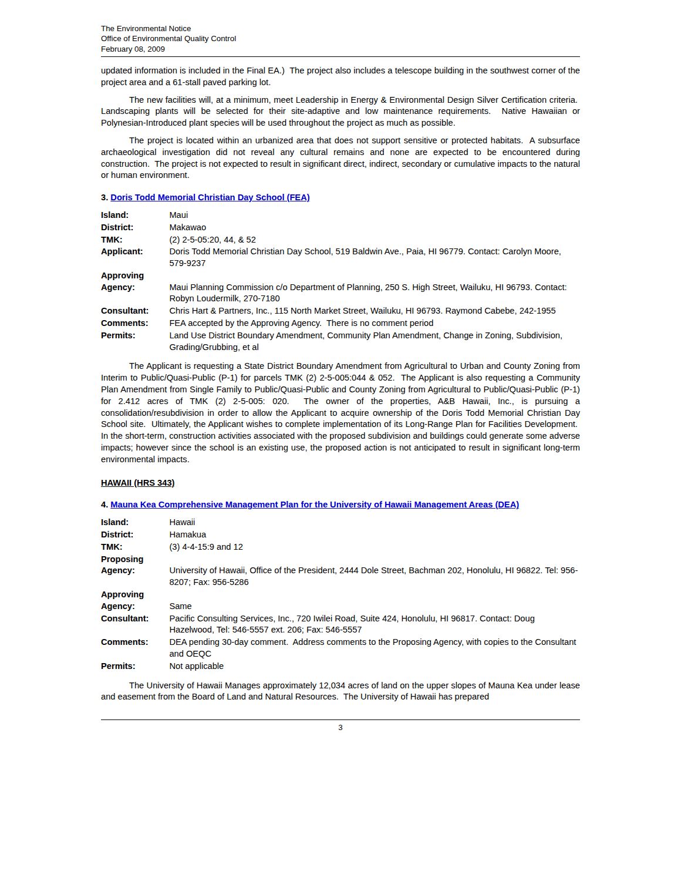The Environmental Notice
Office of Environmental Quality Control
February 08, 2009
updated information is included in the Final EA.) The project also includes a telescope building in the southwest corner of the project area and a 61-stall paved parking lot.
The new facilities will, at a minimum, meet Leadership in Energy & Environmental Design Silver Certification criteria. Landscaping plants will be selected for their site-adaptive and low maintenance requirements. Native Hawaiian or Polynesian-Introduced plant species will be used throughout the project as much as possible.
The project is located within an urbanized area that does not support sensitive or protected habitats. A subsurface archaeological investigation did not reveal any cultural remains and none are expected to be encountered during construction. The project is not expected to result in significant direct, indirect, secondary or cumulative impacts to the natural or human environment.
3. Doris Todd Memorial Christian Day School (FEA)
| Island: | Maui |
| District: | Makawao |
| TMK: | (2) 2-5-05:20, 44, & 52 |
| Applicant: | Doris Todd Memorial Christian Day School, 519 Baldwin Ave., Paia, HI 96779. Contact: Carolyn Moore, 579-9237 |
| Approving Agency: | Maui Planning Commission c/o Department of Planning, 250 S. High Street, Wailuku, HI 96793. Contact: Robyn Loudermilk, 270-7180 |
| Consultant: | Chris Hart & Partners, Inc., 115 North Market Street, Wailuku, HI 96793. Raymond Cabebe, 242-1955 |
| Comments: | FEA accepted by the Approving Agency. There is no comment period |
| Permits: | Land Use District Boundary Amendment, Community Plan Amendment, Change in Zoning, Subdivision, Grading/Grubbing, et al |
The Applicant is requesting a State District Boundary Amendment from Agricultural to Urban and County Zoning from Interim to Public/Quasi-Public (P-1) for parcels TMK (2) 2-5-005:044 & 052. The Applicant is also requesting a Community Plan Amendment from Single Family to Public/Quasi-Public and County Zoning from Agricultural to Public/Quasi-Public (P-1) for 2.412 acres of TMK (2) 2-5-005: 020. The owner of the properties, A&B Hawaii, Inc., is pursuing a consolidation/resubdivision in order to allow the Applicant to acquire ownership of the Doris Todd Memorial Christian Day School site. Ultimately, the Applicant wishes to complete implementation of its Long-Range Plan for Facilities Development. In the short-term, construction activities associated with the proposed subdivision and buildings could generate some adverse impacts; however since the school is an existing use, the proposed action is not anticipated to result in significant long-term environmental impacts.
HAWAII (HRS 343)
4. Mauna Kea Comprehensive Management Plan for the University of Hawaii Management Areas (DEA)
| Island: | Hawaii |
| District: | Hamakua |
| TMK: | (3) 4-4-15:9 and 12 |
| Proposing Agency: | University of Hawaii, Office of the President, 2444 Dole Street, Bachman 202, Honolulu, HI 96822. Tel: 956-8207; Fax: 956-5286 |
| Approving Agency: | Same |
| Consultant: | Pacific Consulting Services, Inc., 720 Iwilei Road, Suite 424, Honolulu, HI 96817. Contact: Doug Hazelwood, Tel: 546-5557 ext. 206; Fax: 546-5557 |
| Comments: | DEA pending 30-day comment. Address comments to the Proposing Agency, with copies to the Consultant and OEQC |
| Permits: | Not applicable |
The University of Hawaii Manages approximately 12,034 acres of land on the upper slopes of Mauna Kea under lease and easement from the Board of Land and Natural Resources. The University of Hawaii has prepared
3